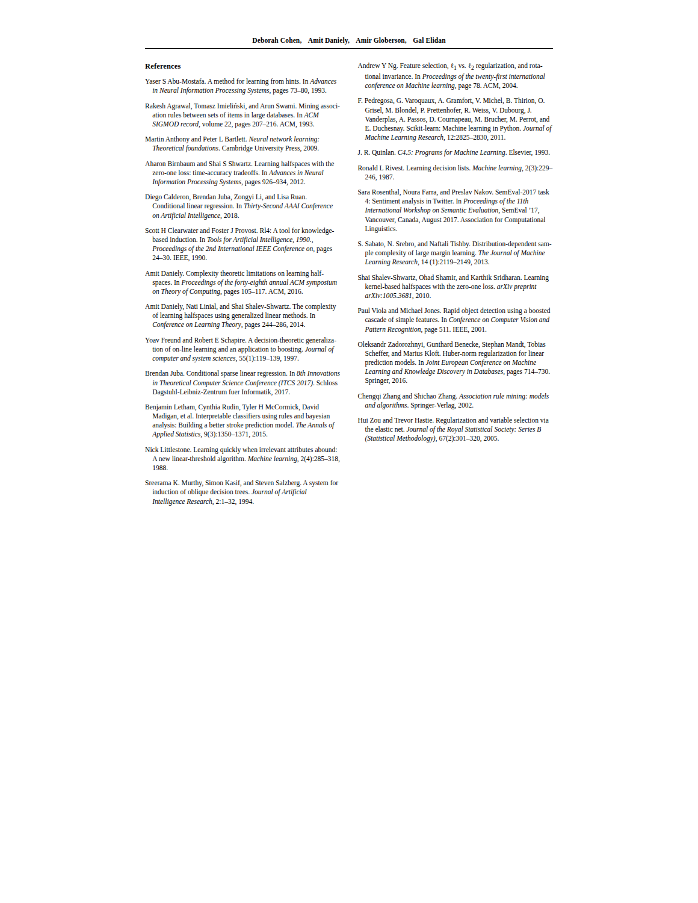Deborah Cohen, Amit Daniely, Amir Globerson, Gal Elidan
References
Yaser S Abu-Mostafa. A method for learning from hints. In Advances in Neural Information Processing Systems, pages 73–80, 1993.
Rakesh Agrawal, Tomasz Imieliński, and Arun Swami. Mining association rules between sets of items in large databases. In ACM SIGMOD record, volume 22, pages 207–216. ACM, 1993.
Martin Anthony and Peter L Bartlett. Neural network learning: Theoretical foundations. Cambridge University Press, 2009.
Aharon Birnbaum and Shai S Shwartz. Learning halfspaces with the zero-one loss: time-accuracy tradeoffs. In Advances in Neural Information Processing Systems, pages 926–934, 2012.
Diego Calderon, Brendan Juba, Zongyi Li, and Lisa Ruan. Conditional linear regression. In Thirty-Second AAAI Conference on Artificial Intelligence, 2018.
Scott H Clearwater and Foster J Provost. Rl4: A tool for knowledge-based induction. In Tools for Artificial Intelligence, 1990., Proceedings of the 2nd International IEEE Conference on, pages 24–30. IEEE, 1990.
Amit Daniely. Complexity theoretic limitations on learning halfspaces. In Proceedings of the forty-eighth annual ACM symposium on Theory of Computing, pages 105–117. ACM, 2016.
Amit Daniely, Nati Linial, and Shai Shalev-Shwartz. The complexity of learning halfspaces using generalized linear methods. In Conference on Learning Theory, pages 244–286, 2014.
Yoav Freund and Robert E Schapire. A decision-theoretic generalization of on-line learning and an application to boosting. Journal of computer and system sciences, 55(1):119–139, 1997.
Brendan Juba. Conditional sparse linear regression. In 8th Innovations in Theoretical Computer Science Conference (ITCS 2017). Schloss Dagstuhl-Leibniz-Zentrum fuer Informatik, 2017.
Benjamin Letham, Cynthia Rudin, Tyler H McCormick, David Madigan, et al. Interpretable classifiers using rules and bayesian analysis: Building a better stroke prediction model. The Annals of Applied Statistics, 9(3):1350–1371, 2015.
Nick Littlestone. Learning quickly when irrelevant attributes abound: A new linear-threshold algorithm. Machine learning, 2(4):285–318, 1988.
Sreerama K. Murthy, Simon Kasif, and Steven Salzberg. A system for induction of oblique decision trees. Journal of Artificial Intelligence Research, 2:1–32, 1994.
Andrew Y Ng. Feature selection, ℓ1 vs. ℓ2 regularization, and rotational invariance. In Proceedings of the twenty-first international conference on Machine learning, page 78. ACM, 2004.
F. Pedregosa, G. Varoquaux, A. Gramfort, V. Michel, B. Thirion, O. Grisel, M. Blondel, P. Prettenhofer, R. Weiss, V. Dubourg, J. Vanderplas, A. Passos, D. Cournapeau, M. Brucher, M. Perrot, and E. Duchesnay. Scikit-learn: Machine learning in Python. Journal of Machine Learning Research, 12:2825–2830, 2011.
J. R. Quinlan. C4.5: Programs for Machine Learning. Elsevier, 1993.
Ronald L Rivest. Learning decision lists. Machine learning, 2(3):229–246, 1987.
Sara Rosenthal, Noura Farra, and Preslav Nakov. SemEval-2017 task 4: Sentiment analysis in Twitter. In Proceedings of the 11th International Workshop on Semantic Evaluation, SemEval ’17, Vancouver, Canada, August 2017. Association for Computational Linguistics.
S. Sabato, N. Srebro, and Naftali Tishby. Distribution-dependent sample complexity of large margin learning. The Journal of Machine Learning Research, 14 (1):2119–2149, 2013.
Shai Shalev-Shwartz, Ohad Shamir, and Karthik Sridharan. Learning kernel-based halfspaces with the zero-one loss. arXiv preprint arXiv:1005.3681, 2010.
Paul Viola and Michael Jones. Rapid object detection using a boosted cascade of simple features. In Conference on Computer Vision and Pattern Recognition, page 511. IEEE, 2001.
Oleksandr Zadorozhnyi, Gunthard Benecke, Stephan Mandt, Tobias Scheffer, and Marius Kloft. Huber-norm regularization for linear prediction models. In Joint European Conference on Machine Learning and Knowledge Discovery in Databases, pages 714–730. Springer, 2016.
Chengqi Zhang and Shichao Zhang. Association rule mining: models and algorithms. Springer-Verlag, 2002.
Hui Zou and Trevor Hastie. Regularization and variable selection via the elastic net. Journal of the Royal Statistical Society: Series B (Statistical Methodology), 67(2):301–320, 2005.